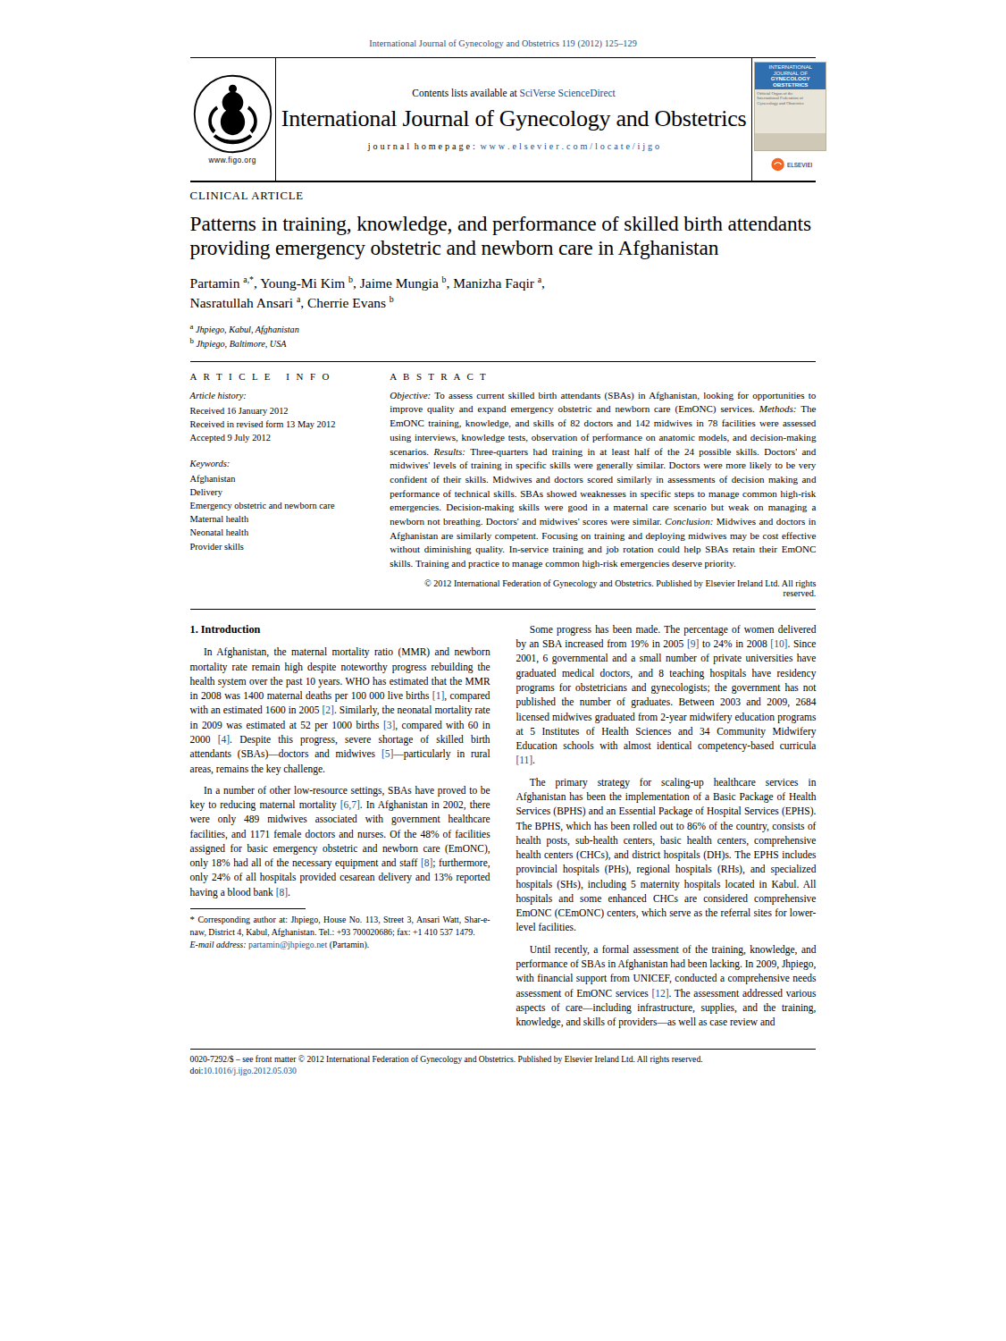International Journal of Gynecology and Obstetrics 119 (2012) 125–129
www.figo.org
Contents lists available at SciVerse ScienceDirect
International Journal of Gynecology and Obstetrics
j o u r n a l h o m e p a g e : w w w . e l s e v i e r . c o m / l o c a t e / i j g o
INTERNATIONAL JOURNAL OF
GYNECOLOGY
OBSTETRICS
Official Organ of the
International Federation of
Gynecology and Obstetrics
ELSEVIER
CLINICAL ARTICLE
Patterns in training, knowledge, and performance of skilled birth attendants providing emergency obstetric and newborn care in Afghanistan
Partamin a,*, Young-Mi Kim b, Jaime Mungia b, Manizha Faqir a,
Nasratullah Ansari a, Cherrie Evans b
a Jhpiego, Kabul, Afghanistan
b Jhpiego, Baltimore, USA
A R T I C L E I N F O
Article history:
Received 16 January 2012
Received in revised form 13 May 2012
Accepted 9 July 2012
Keywords:
Afghanistan
Delivery
Emergency obstetric and newborn care
Maternal health
Neonatal health
Provider skills
A B S T R A C T
Objective: To assess current skilled birth attendants (SBAs) in Afghanistan, looking for opportunities to improve quality and expand emergency obstetric and newborn care (EmONC) services. Methods: The EmONC training, knowledge, and skills of 82 doctors and 142 midwives in 78 facilities were assessed using interviews, knowledge tests, observation of performance on anatomic models, and decision-making scenarios. Results: Three-quarters had training in at least half of the 24 possible skills. Doctors' and midwives' levels of training in specific skills were generally similar. Doctors were more likely to be very confident of their skills. Midwives and doctors scored similarly in assessments of decision making and performance of technical skills. SBAs showed weaknesses in specific steps to manage common high-risk emergencies. Decision-making skills were good in a maternal care scenario but weak on managing a newborn not breathing. Doctors' and midwives' scores were similar. Conclusion: Midwives and doctors in Afghanistan are similarly competent. Focusing on training and deploying midwives may be cost effective without diminishing quality. In-service training and job rotation could help SBAs retain their EmONC skills. Training and practice to manage common high-risk emergencies deserve priority.
© 2012 International Federation of Gynecology and Obstetrics. Published by Elsevier Ireland Ltd. All rights reserved.
1. Introduction
In Afghanistan, the maternal mortality ratio (MMR) and newborn mortality rate remain high despite noteworthy progress rebuilding the health system over the past 10 years. WHO has estimated that the MMR in 2008 was 1400 maternal deaths per 100 000 live births [1], compared with an estimated 1600 in 2005 [2]. Similarly, the neonatal mortality rate in 2009 was estimated at 52 per 1000 births [3], compared with 60 in 2000 [4]. Despite this progress, severe shortage of skilled birth attendants (SBAs)—doctors and midwives [5]—particularly in rural areas, remains the key challenge.
In a number of other low-resource settings, SBAs have proved to be key to reducing maternal mortality [6,7]. In Afghanistan in 2002, there were only 489 midwives associated with government healthcare facilities, and 1171 female doctors and nurses. Of the 48% of facilities assigned for basic emergency obstetric and newborn care (EmONC), only 18% had all of the necessary equipment and staff [8]; furthermore, only 24% of all hospitals provided cesarean delivery and 13% reported having a blood bank [8].
* Corresponding author at: Jhpiego, House No. 113, Street 3, Ansari Watt, Shar-e-naw, District 4, Kabul, Afghanistan. Tel.: +93 700020686; fax: +1 410 537 1479.
E-mail address: partamin@jhpiego.net (Partamin).
Some progress has been made. The percentage of women delivered by an SBA increased from 19% in 2005 [9] to 24% in 2008 [10]. Since 2001, 6 governmental and a small number of private universities have graduated medical doctors, and 8 teaching hospitals have residency programs for obstetricians and gynecologists; the government has not published the number of graduates. Between 2003 and 2009, 2684 licensed midwives graduated from 2-year midwifery education programs at 5 Institutes of Health Sciences and 34 Community Midwifery Education schools with almost identical competency-based curricula [11].
The primary strategy for scaling-up healthcare services in Afghanistan has been the implementation of a Basic Package of Health Services (BPHS) and an Essential Package of Hospital Services (EPHS). The BPHS, which has been rolled out to 86% of the country, consists of health posts, sub-health centers, basic health centers, comprehensive health centers (CHCs), and district hospitals (DH)s. The EPHS includes provincial hospitals (PHs), regional hospitals (RHs), and specialized hospitals (SHs), including 5 maternity hospitals located in Kabul. All hospitals and some enhanced CHCs are considered comprehensive EmONC (CEmONC) centers, which serve as the referral sites for lower-level facilities.
Until recently, a formal assessment of the training, knowledge, and performance of SBAs in Afghanistan had been lacking. In 2009, Jhpiego, with financial support from UNICEF, conducted a comprehensive needs assessment of EmONC services [12]. The assessment addressed various aspects of care—including infrastructure, supplies, and the training, knowledge, and skills of providers—as well as case review and
0020-7292/$ – see front matter © 2012 International Federation of Gynecology and Obstetrics. Published by Elsevier Ireland Ltd. All rights reserved.
doi:10.1016/j.ijgo.2012.05.030